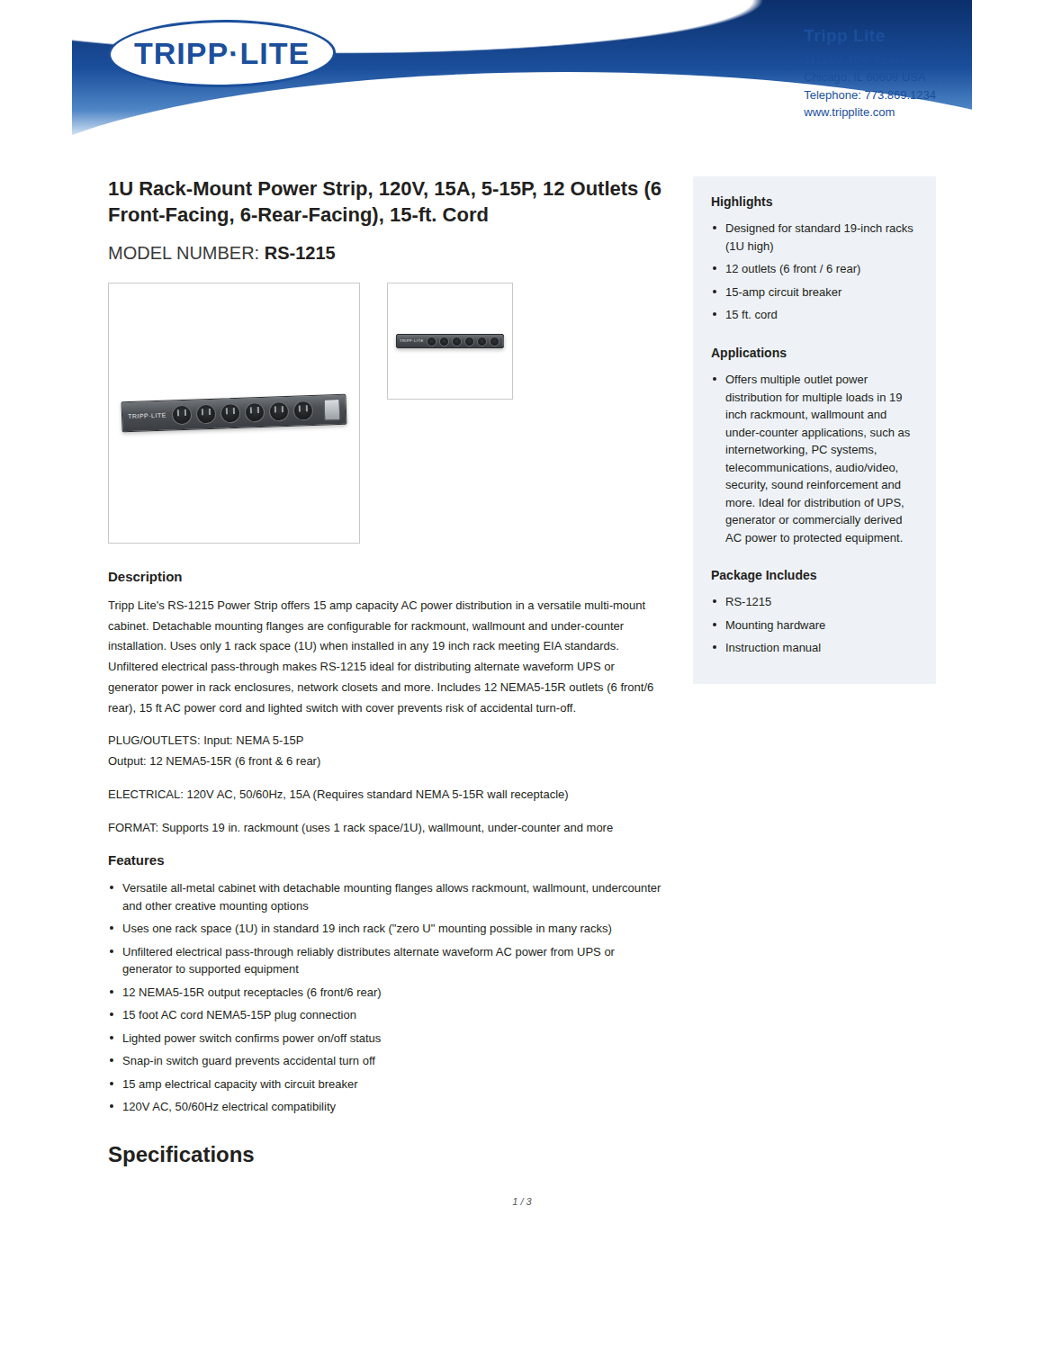TRIPP·LITE
Tripp Lite
1111 W. 35th Street
Chicago, IL 60609 USA
Telephone: 773.869.1234
www.tripplite.com
1U Rack-Mount Power Strip, 120V, 15A, 5-15P, 12 Outlets (6 Front-Facing, 6-Rear-Facing), 15-ft. Cord
MODEL NUMBER: RS-1215
TRIPP·LITE
TRIPP·LITE
Description
Tripp Lite's RS-1215 Power Strip offers 15 amp capacity AC power distribution in a versatile multi-mount cabinet. Detachable mounting flanges are configurable for rackmount, wallmount and under-counter installation. Uses only 1 rack space (1U) when installed in any 19 inch rack meeting EIA standards. Unfiltered electrical pass-through makes RS-1215 ideal for distributing alternate waveform UPS or generator power in rack enclosures, network closets and more. Includes 12 NEMA5-15R outlets (6 front/6 rear), 15 ft AC power cord and lighted switch with cover prevents risk of accidental turn-off.
PLUG/OUTLETS: Input: NEMA 5-15P
Output: 12 NEMA5-15R (6 front & 6 rear)
ELECTRICAL: 120V AC, 50/60Hz, 15A (Requires standard NEMA 5-15R wall receptacle)
FORMAT: Supports 19 in. rackmount (uses 1 rack space/1U), wallmount, under-counter and more
Features
Versatile all-metal cabinet with detachable mounting flanges allows rackmount, wallmount, undercounter and other creative mounting options
Uses one rack space (1U) in standard 19 inch rack ("zero U" mounting possible in many racks)
Unfiltered electrical pass-through reliably distributes alternate waveform AC power from UPS or generator to supported equipment
12 NEMA5-15R output receptacles (6 front/6 rear)
15 foot AC cord NEMA5-15P plug connection
Lighted power switch confirms power on/off status
Snap-in switch guard prevents accidental turn off
15 amp electrical capacity with circuit breaker
120V AC, 50/60Hz electrical compatibility
Specifications
Highlights
Designed for standard 19-inch racks (1U high)
12 outlets (6 front / 6 rear)
15-amp circuit breaker
15 ft. cord
Applications
Offers multiple outlet power distribution for multiple loads in 19 inch rackmount, wallmount and under-counter applications, such as internetworking, PC systems, telecommunications, audio/video, security, sound reinforcement and more. Ideal for distribution of UPS, generator or commercially derived AC power to protected equipment.
Package Includes
RS-1215
Mounting hardware
Instruction manual
1 / 3